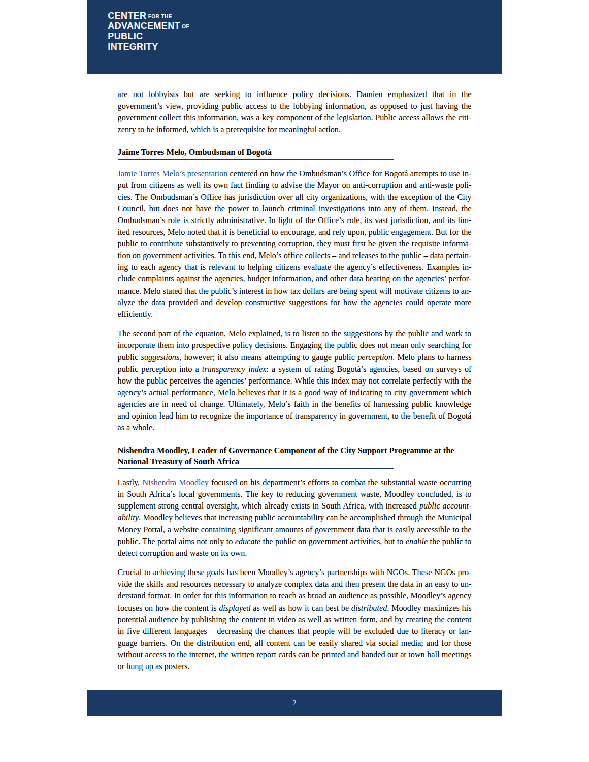Center for the
Advancement of
Public
Integrity
are not lobbyists but are seeking to influence policy decisions. Damien emphasized that in the government’s view, providing public access to the lobbying information, as opposed to just having the government collect this information, was a key component of the legislation. Public access allows the citizenry to be informed, which is a prerequisite for meaningful action.
Jaime Torres Melo, Ombudsman of Bogotá
Jamie Torres Melo’s presentation centered on how the Ombudsman’s Office for Bogotá attempts to use input from citizens as well its own fact finding to advise the Mayor on anti-corruption and anti-waste policies. The Ombudsman’s Office has jurisdiction over all city organizations, with the exception of the City Council, but does not have the power to launch criminal investigations into any of them. Instead, the Ombudsman’s role is strictly administrative. In light of the Office’s role, its vast jurisdiction, and its limited resources, Melo noted that it is beneficial to encourage, and rely upon, public engagement. But for the public to contribute substantively to preventing corruption, they must first be given the requisite information on government activities. To this end, Melo’s office collects – and releases to the public – data pertaining to each agency that is relevant to helping citizens evaluate the agency’s effectiveness. Examples include complaints against the agencies, budget information, and other data bearing on the agencies’ performance. Melo stated that the public’s interest in how tax dollars are being spent will motivate citizens to analyze the data provided and develop constructive suggestions for how the agencies could operate more efficiently.
The second part of the equation, Melo explained, is to listen to the suggestions by the public and work to incorporate them into prospective policy decisions. Engaging the public does not mean only searching for public suggestions, however; it also means attempting to gauge public perception. Melo plans to harness public perception into a transparency index: a system of rating Bogotá’s agencies, based on surveys of how the public perceives the agencies’ performance. While this index may not correlate perfectly with the agency’s actual performance, Melo believes that it is a good way of indicating to city government which agencies are in need of change. Ultimately, Melo’s faith in the benefits of harnessing public knowledge and opinion lead him to recognize the importance of transparency in government, to the benefit of Bogotá as a whole.
Nishendra Moodley, Leader of Governance Component of the City Support Programme at the National Treasury of South Africa
Lastly, Nishendra Moodley focused on his department’s efforts to combat the substantial waste occurring in South Africa’s local governments. The key to reducing government waste, Moodley concluded, is to supplement strong central oversight, which already exists in South Africa, with increased public accountability. Moodley believes that increasing public accountability can be accomplished through the Municipal Money Portal, a website containing significant amounts of government data that is easily accessible to the public. The portal aims not only to educate the public on government activities, but to enable the public to detect corruption and waste on its own.
Crucial to achieving these goals has been Moodley’s agency’s partnerships with NGOs. These NGOs provide the skills and resources necessary to analyze complex data and then present the data in an easy to understand format. In order for this information to reach as broad an audience as possible, Moodley’s agency focuses on how the content is displayed as well as how it can best be distributed. Moodley maximizes his potential audience by publishing the content in video as well as written form, and by creating the content in five different languages – decreasing the chances that people will be excluded due to literacy or language barriers. On the distribution end, all content can be easily shared via social media; and for those without access to the internet, the written report cards can be printed and handed out at town hall meetings or hung up as posters.
2